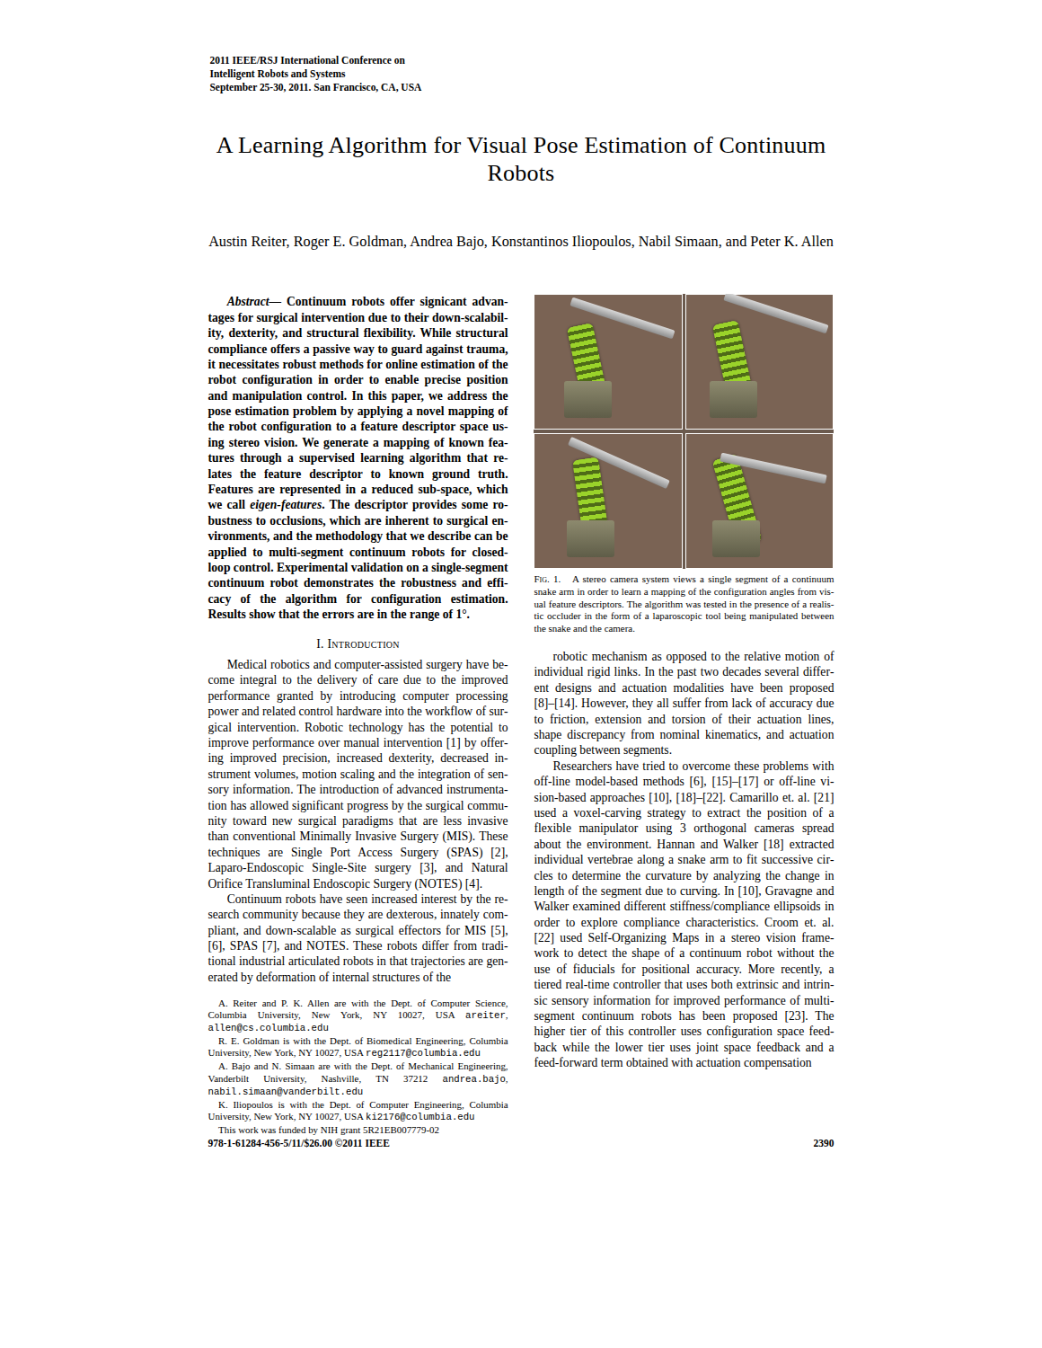2011 IEEE/RSJ International Conference on
Intelligent Robots and Systems
September 25-30, 2011. San Francisco, CA, USA
A Learning Algorithm for Visual Pose Estimation of Continuum Robots
Austin Reiter, Roger E. Goldman, Andrea Bajo, Konstantinos Iliopoulos, Nabil Simaan, and Peter K. Allen
Abstract— Continuum robots offer signicant advantages for surgical intervention due to their down-scalability, dexterity, and structural flexibility. While structural compliance offers a passive way to guard against trauma, it necessitates robust methods for online estimation of the robot configuration in order to enable precise position and manipulation control. In this paper, we address the pose estimation problem by applying a novel mapping of the robot configuration to a feature descriptor space using stereo vision. We generate a mapping of known features through a supervised learning algorithm that relates the feature descriptor to known ground truth. Features are represented in a reduced sub-space, which we call eigen-features. The descriptor provides some robustness to occlusions, which are inherent to surgical environments, and the methodology that we describe can be applied to multi-segment continuum robots for closed-loop control. Experimental validation on a single-segment continuum robot demonstrates the robustness and efficacy of the algorithm for configuration estimation. Results show that the errors are in the range of 1°.
I. Introduction
Medical robotics and computer-assisted surgery have become integral to the delivery of care due to the improved performance granted by introducing computer processing power and related control hardware into the workflow of surgical intervention. Robotic technology has the potential to improve performance over manual intervention [1] by offering improved precision, increased dexterity, decreased instrument volumes, motion scaling and the integration of sensory information. The introduction of advanced instrumentation has allowed significant progress by the surgical community toward new surgical paradigms that are less invasive than conventional Minimally Invasive Surgery (MIS). These techniques are Single Port Access Surgery (SPAS) [2], Laparo-Endoscopic Single-Site surgery [3], and Natural Orifice Transluminal Endoscopic Surgery (NOTES) [4].
Continuum robots have seen increased interest by the research community because they are dexterous, innately compliant, and down-scalable as surgical effectors for MIS [5], [6], SPAS [7], and NOTES. These robots differ from traditional industrial articulated robots in that trajectories are generated by deformation of internal structures of the
A. Reiter and P. K. Allen are with the Dept. of Computer Science, Columbia University, New York, NY 10027, USA areiter, allen@cs.columbia.edu
R. E. Goldman is with the Dept. of Biomedical Engineering, Columbia University, New York, NY 10027, USA reg2117@columbia.edu
A. Bajo and N. Simaan are with the Dept. of Mechanical Engineering, Vanderbilt University, Nashville, TN 37212 andrea.bajo, nabil.simaan@vanderbilt.edu
K. Iliopoulos is with the Dept. of Computer Engineering, Columbia University, New York, NY 10027, USA ki2176@columbia.edu
This work was funded by NIH grant 5R21EB007779-02
Fig. 1. A stereo camera system views a single segment of a continuum snake arm in order to learn a mapping of the configuration angles from visual feature descriptors. The algorithm was tested in the presence of a realistic occluder in the form of a laparoscopic tool being manipulated between the snake and the camera.
robotic mechanism as opposed to the relative motion of individual rigid links. In the past two decades several different designs and actuation modalities have been proposed [8]–[14]. However, they all suffer from lack of accuracy due to friction, extension and torsion of their actuation lines, shape discrepancy from nominal kinematics, and actuation coupling between segments.
Researchers have tried to overcome these problems with off-line model-based methods [6], [15]–[17] or off-line vision-based approaches [10], [18]–[22]. Camarillo et. al. [21] used a voxel-carving strategy to extract the position of a flexible manipulator using 3 orthogonal cameras spread about the environment. Hannan and Walker [18] extracted individual vertebrae along a snake arm to fit successive circles to determine the curvature by analyzing the change in length of the segment due to curving. In [10], Gravagne and Walker examined different stiffness/compliance ellipsoids in order to explore compliance characteristics. Croom et. al. [22] used Self-Organizing Maps in a stereo vision framework to detect the shape of a continuum robot without the use of fiducials for positional accuracy. More recently, a tiered real-time controller that uses both extrinsic and intrinsic sensory information for improved performance of multi-segment continuum robots has been proposed [23]. The higher tier of this controller uses configuration space feedback while the lower tier uses joint space feedback and a feed-forward term obtained with actuation compensation
978-1-61284-456-5/11/$26.00 ©2011 IEEE
2390